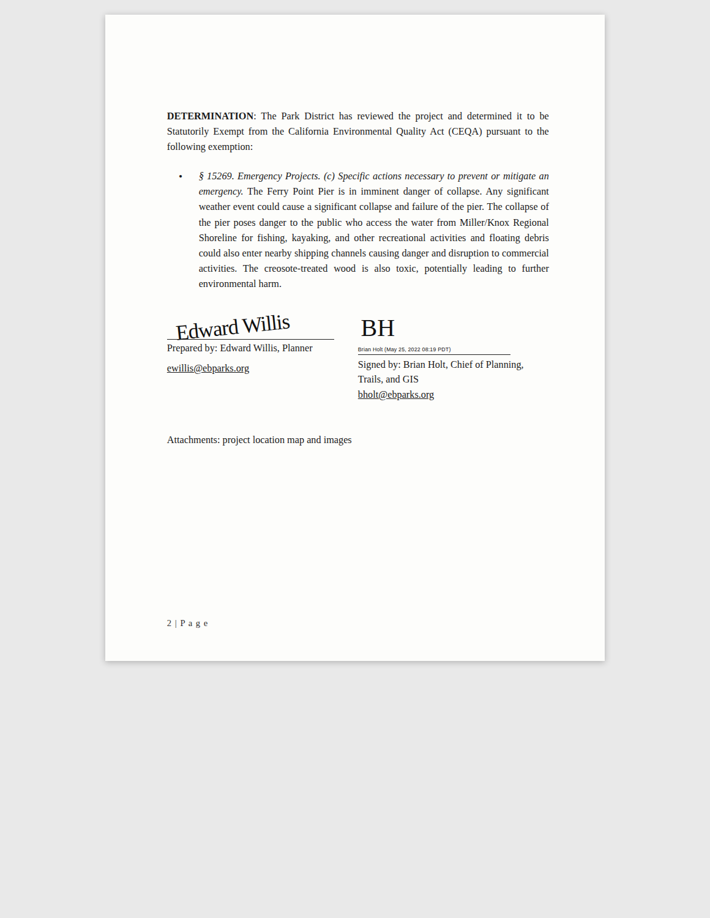DETERMINATION: The Park District has reviewed the project and determined it to be Statutorily Exempt from the California Environmental Quality Act (CEQA) pursuant to the following exemption:
§ 15269. Emergency Projects. (c) Specific actions necessary to prevent or mitigate an emergency. The Ferry Point Pier is in imminent danger of collapse. Any significant weather event could cause a significant collapse and failure of the pier. The collapse of the pier poses danger to the public who access the water from Miller/Knox Regional Shoreline for fishing, kayaking, and other recreational activities and floating debris could also enter nearby shipping channels causing danger and disruption to commercial activities. The creosote-treated wood is also toxic, potentially leading to further environmental harm.
| Edward Willis Prepared by: Edward Willis, Planner ewillis@ebparks.org | BH Brian Holt (May 25, 2022 08:19 PDT) Signed by: Brian Holt, Chief of Planning, Trails, and GIS bholt@ebparks.org |
Attachments: project location map and images
2 | P a g e